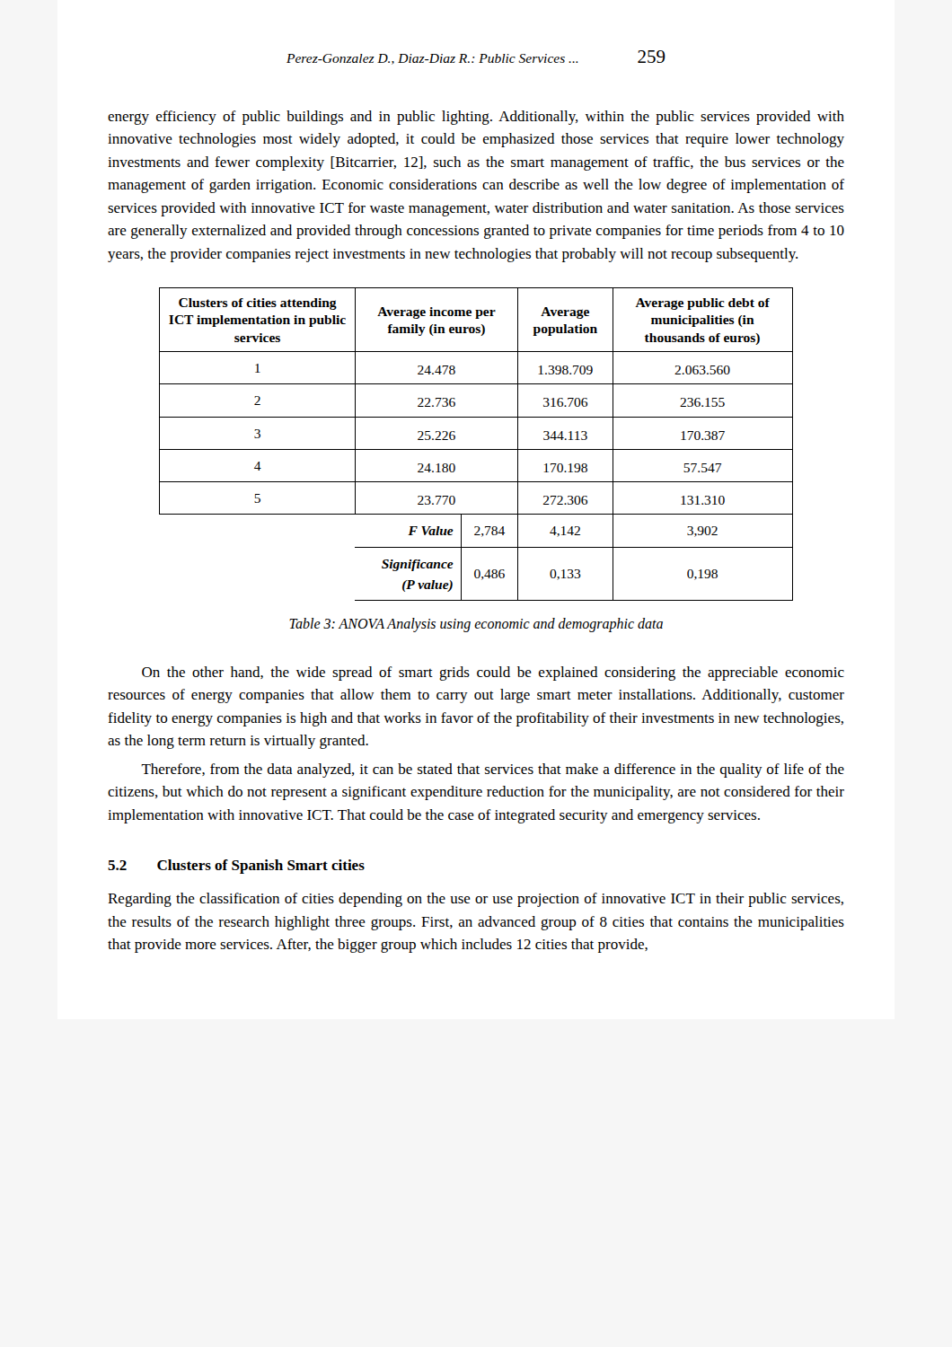Perez-Gonzalez D., Diaz-Diaz R.: Public Services ... 259
energy efficiency of public buildings and in public lighting. Additionally, within the public services provided with innovative technologies most widely adopted, it could be emphasized those services that require lower technology investments and fewer complexity [Bitcarrier, 12], such as the smart management of traffic, the bus services or the management of garden irrigation. Economic considerations can describe as well the low degree of implementation of services provided with innovative ICT for waste management, water distribution and water sanitation. As those services are generally externalized and provided through concessions granted to private companies for time periods from 4 to 10 years, the provider companies reject investments in new technologies that probably will not recoup subsequently.
| Clusters of cities attending ICT implementation in public services | Average income per family (in euros) | Average population | Average public debt of municipalities (in thousands of euros) |
| --- | --- | --- | --- |
| 1 | 24.478 | 1.398.709 | 2.063.560 |
| 2 | 22.736 | 316.706 | 236.155 |
| 3 | 25.226 | 344.113 | 170.387 |
| 4 | 24.180 | 170.198 | 57.547 |
| 5 | 23.770 | 272.306 | 131.310 |
| | F Value | 2,784 | 4,142 | 3,902 |
| | Significance (P value) | 0,486 | 0,133 | 0,198 |
Table 3: ANOVA Analysis using economic and demographic data
On the other hand, the wide spread of smart grids could be explained considering the appreciable economic resources of energy companies that allow them to carry out large smart meter installations. Additionally, customer fidelity to energy companies is high and that works in favor of the profitability of their investments in new technologies, as the long term return is virtually granted.
Therefore, from the data analyzed, it can be stated that services that make a difference in the quality of life of the citizens, but which do not represent a significant expenditure reduction for the municipality, are not considered for their implementation with innovative ICT. That could be the case of integrated security and emergency services.
5.2 Clusters of Spanish Smart cities
Regarding the classification of cities depending on the use or use projection of innovative ICT in their public services, the results of the research highlight three groups. First, an advanced group of 8 cities that contains the municipalities that provide more services. After, the bigger group which includes 12 cities that provide,